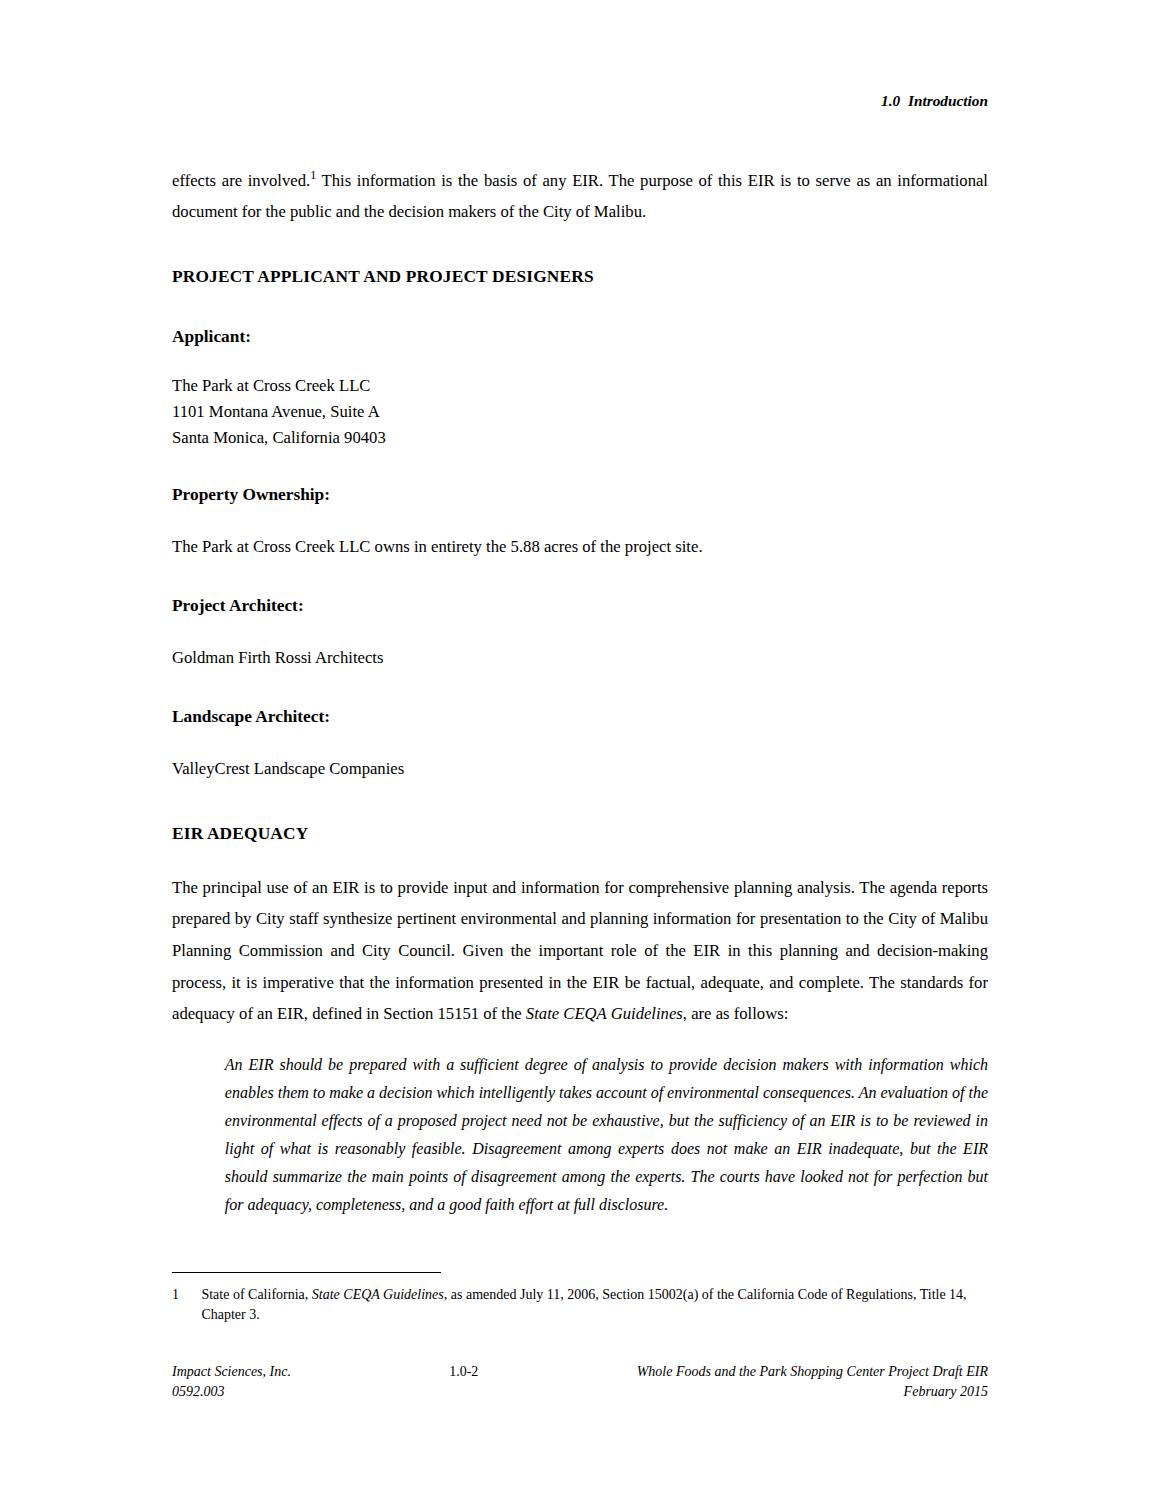1.0 Introduction
effects are involved.1 This information is the basis of any EIR. The purpose of this EIR is to serve as an informational document for the public and the decision makers of the City of Malibu.
PROJECT APPLICANT AND PROJECT DESIGNERS
Applicant:
The Park at Cross Creek LLC
1101 Montana Avenue, Suite A
Santa Monica, California 90403
Property Ownership:
The Park at Cross Creek LLC owns in entirety the 5.88 acres of the project site.
Project Architect:
Goldman Firth Rossi Architects
Landscape Architect:
ValleyCrest Landscape Companies
EIR ADEQUACY
The principal use of an EIR is to provide input and information for comprehensive planning analysis. The agenda reports prepared by City staff synthesize pertinent environmental and planning information for presentation to the City of Malibu Planning Commission and City Council. Given the important role of the EIR in this planning and decision-making process, it is imperative that the information presented in the EIR be factual, adequate, and complete. The standards for adequacy of an EIR, defined in Section 15151 of the State CEQA Guidelines, are as follows:
An EIR should be prepared with a sufficient degree of analysis to provide decision makers with information which enables them to make a decision which intelligently takes account of environmental consequences. An evaluation of the environmental effects of a proposed project need not be exhaustive, but the sufficiency of an EIR is to be reviewed in light of what is reasonably feasible. Disagreement among experts does not make an EIR inadequate, but the EIR should summarize the main points of disagreement among the experts. The courts have looked not for perfection but for adequacy, completeness, and a good faith effort at full disclosure.
1
State of California, State CEQA Guidelines, as amended July 11, 2006, Section 15002(a) of the California Code of Regulations, Title 14, Chapter 3.
Impact Sciences, Inc.
0592.003
1.0-2
Whole Foods and the Park Shopping Center Project Draft EIR
February 2015